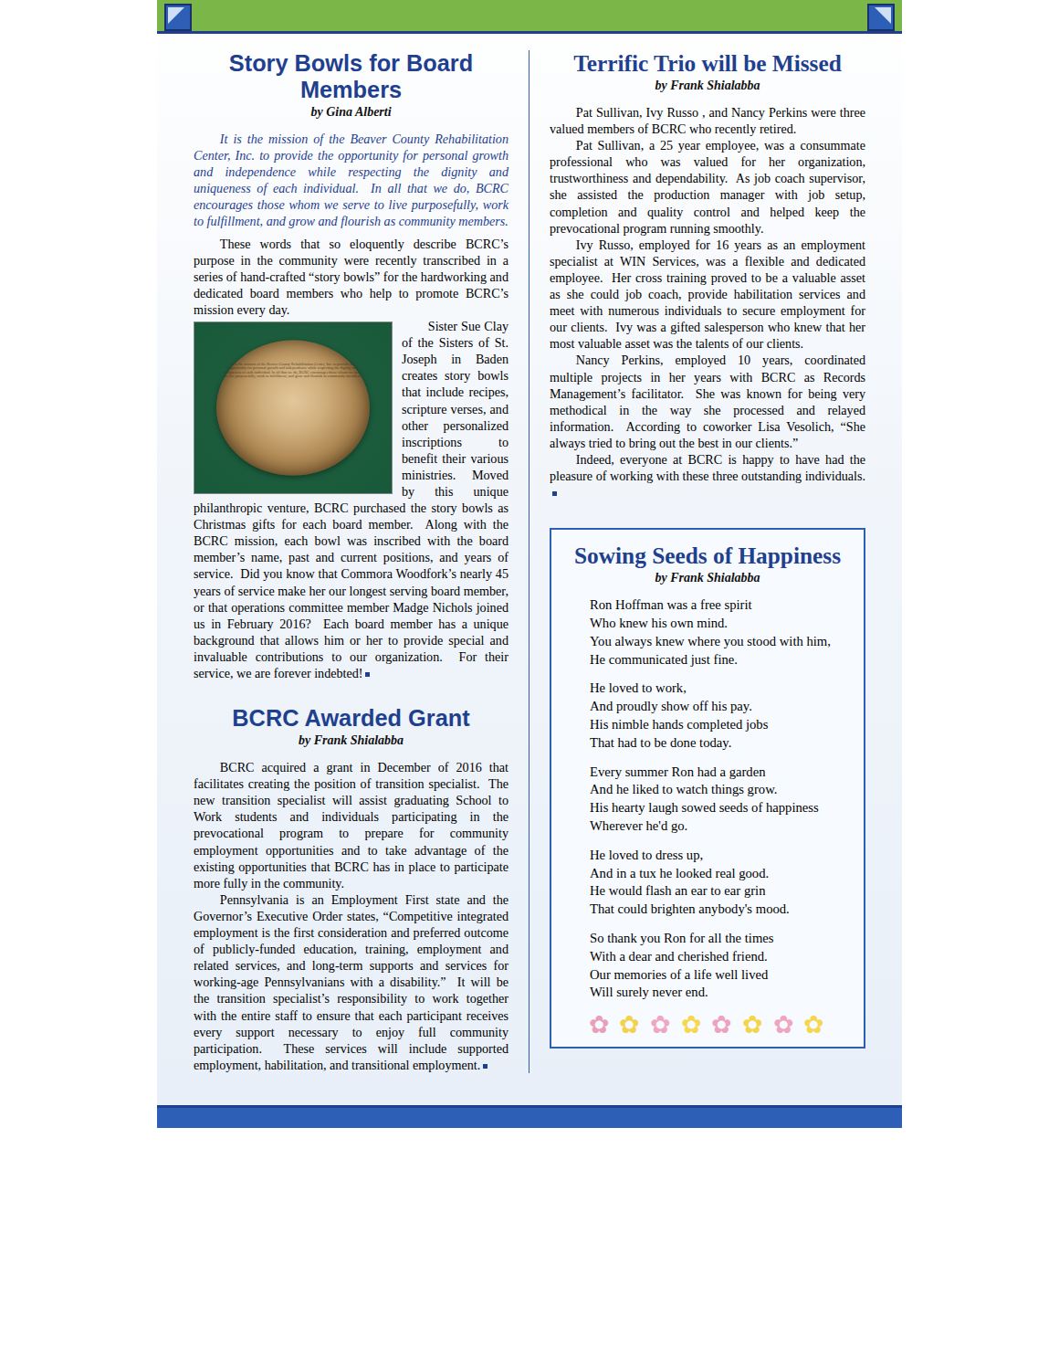Story Bowls for Board Members
by Gina Alberti
It is the mission of the Beaver County Rehabilitation Center, Inc. to provide the opportunity for personal growth and independence while respecting the dignity and uniqueness of each individual. In all that we do, BCRC encourages those whom we serve to live purposefully, work to fulfillment, and grow and flourish as community members.
These words that so eloquently describe BCRC’s purpose in the community were recently transcribed in a series of hand-crafted “story bowls” for the hardworking and dedicated board members who help to promote BCRC’s mission every day.
It is the mission of the Beaver County Rehabilitation Center, Inc. to provide the opportunity for personal growth and independence while respecting the dignity and uniqueness of each individual. In all that we do, BCRC encourages those whom we serve to live purposefully, work to fulfillment, and grow and flourish as community members.
Sister Sue Clay of the Sisters of St. Joseph in Baden creates story bowls that include recipes, scripture verses, and other personalized inscriptions to benefit their various ministries. Moved by this unique philanthropic venture, BCRC purchased the story bowls as Christmas gifts for each board member. Along with the BCRC mission, each bowl was inscribed with the board member’s name, past and current positions, and years of service. Did you know that Commora Woodfork’s nearly 45 years of service make her our longest serving board member, or that operations committee member Madge Nichols joined us in February 2016? Each board member has a unique background that allows him or her to provide special and invaluable contributions to our organization. For their service, we are forever indebted!
BCRC Awarded Grant
by Frank Shialabba
BCRC acquired a grant in December of 2016 that facilitates creating the position of transition specialist. The new transition specialist will assist graduating School to Work students and individuals participating in the prevocational program to prepare for community employment opportunities and to take advantage of the existing opportunities that BCRC has in place to participate more fully in the community.
Pennsylvania is an Employment First state and the Governor’s Executive Order states, “Competitive integrated employment is the first consideration and preferred outcome of publicly-funded education, training, employment and related services, and long-term supports and services for working-age Pennsylvanians with a disability.” It will be the transition specialist’s responsibility to work together with the entire staff to ensure that each participant receives every support necessary to enjoy full community participation. These services will include supported employment, habilitation, and transitional employment.
Terrific Trio will be Missed
by Frank Shialabba
Pat Sullivan, Ivy Russo , and Nancy Perkins were three valued members of BCRC who recently retired.
Pat Sullivan, a 25 year employee, was a consummate professional who was valued for her organization, trustworthiness and dependability. As job coach supervisor, she assisted the production manager with job setup, completion and quality control and helped keep the prevocational program running smoothly.
Ivy Russo, employed for 16 years as an employment specialist at WIN Services, was a flexible and dedicated employee. Her cross training proved to be a valuable asset as she could job coach, provide habilitation services and meet with numerous individuals to secure employment for our clients. Ivy was a gifted salesperson who knew that her most valuable asset was the talents of our clients.
Nancy Perkins, employed 10 years, coordinated multiple projects in her years with BCRC as Records Management’s facilitator. She was known for being very methodical in the way she processed and relayed information. According to coworker Lisa Vesolich, “She always tried to bring out the best in our clients.”
Indeed, everyone at BCRC is happy to have had the pleasure of working with these three outstanding individuals.
Sowing Seeds of Happiness
by Frank Shialabba
Ron Hoffman was a free spirit
Who knew his own mind.
You always knew where you stood with him,
He communicated just fine.
He loved to work,
And proudly show off his pay.
His nimble hands completed jobs
That had to be done today.
Every summer Ron had a garden
And he liked to watch things grow.
His hearty laugh sowed seeds of happiness
Wherever he'd go.
He loved to dress up,
And in a tux he looked real good.
He would flash an ear to ear grin
That could brighten anybody's mood.
So thank you Ron for all the times
With a dear and cherished friend.
Our memories of a life well lived
Will surely never end.
✿ ✿ ✿ ✿ ✿ ✿ ✿ ✿